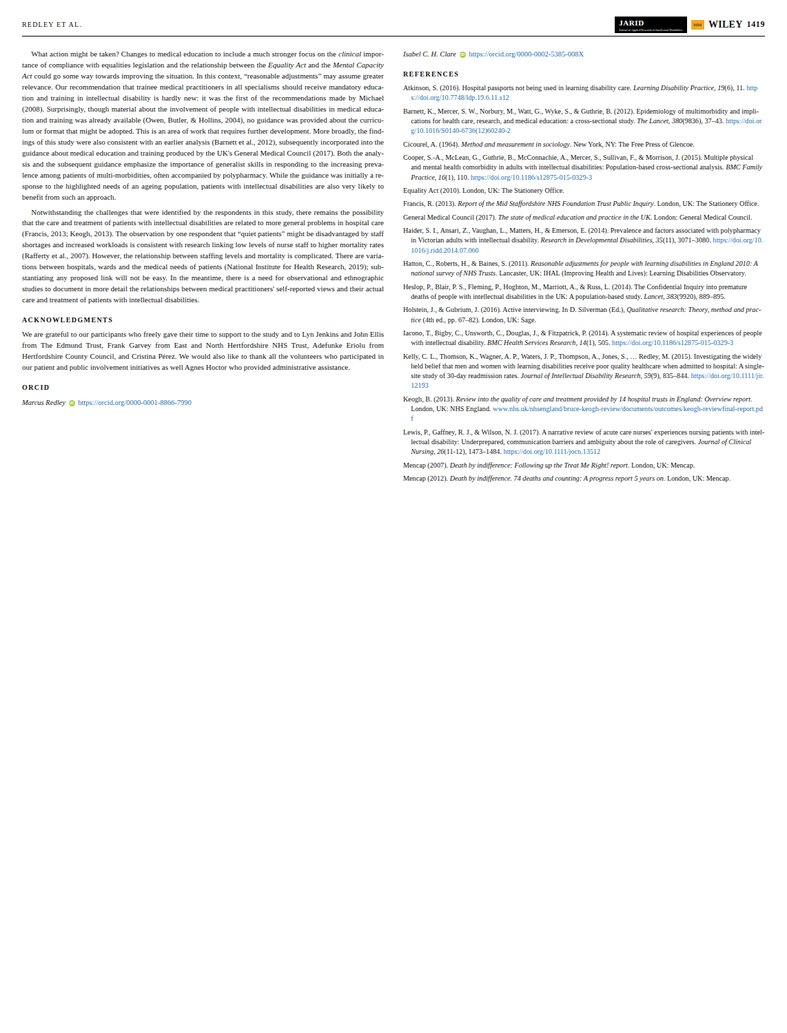Redley et al.
JARIDJournal of Applied Research in Intellectual Disabilities bild WILEY 1419
What action might be taken? Changes to medical education to include a much stronger focus on the clinical importance of compliance with equalities legislation and the relationship between the Equality Act and the Mental Capacity Act could go some way towards improving the situation. In this context, “reasonable adjustments” may assume greater relevance. Our recommendation that trainee medical practitioners in all specialisms should receive mandatory education and training in intellectual disability is hardly new: it was the first of the recommendations made by Michael (2008). Surprisingly, though material about the involvement of people with intellectual disabilities in medical education and training was already available (Owen, Butler, & Hollins, 2004), no guidance was provided about the curriculum or format that might be adopted. This is an area of work that requires further development. More broadly, the findings of this study were also consistent with an earlier analysis (Barnett et al., 2012), subsequently incorporated into the guidance about medical education and training produced by the UK's General Medical Council (2017). Both the analysis and the subsequent guidance emphasize the importance of generalist skills in responding to the increasing prevalence among patients of multi-morbidities, often accompanied by polypharmacy. While the guidance was initially a response to the highlighted needs of an ageing population, patients with intellectual disabilities are also very likely to benefit from such an approach.
Notwithstanding the challenges that were identified by the respondents in this study, there remains the possibility that the care and treatment of patients with intellectual disabilities are related to more general problems in hospital care (Francis, 2013; Keogh, 2013). The observation by one respondent that “quiet patients” might be disadvantaged by staff shortages and increased workloads is consistent with research linking low levels of nurse staff to higher mortality rates (Rafferty et al., 2007). However, the relationship between staffing levels and mortality is complicated. There are variations between hospitals, wards and the medical needs of patients (National Institute for Health Research, 2019); substantiating any proposed link will not be easy. In the meantime, there is a need for observational and ethnographic studies to document in more detail the relationships between medical practitioners' self-reported views and their actual care and treatment of patients with intellectual disabilities.
Acknowledgments
We are grateful to our participants who freely gave their time to support to the study and to Lyn Jenkins and John Ellis from The Edmund Trust, Frank Garvey from East and North Hertfordshire NHS Trust, Adefunke Eriolu from Hertfordshire County Council, and Cristina Pérez. We would also like to thank all the volunteers who participated in our patient and public involvement initiatives as well Agnes Hoctor who provided administrative assistance.
ORCID
Marcus Redley iD https://orcid.org/0000-0001-8866-7990
Isabel C. H. Clare iD https://orcid.org/0000-0002-5385-008X
References
Atkinson, S. (2016). Hospital passports not being used in learning disability care. Learning Disability Practice, 19(6), 11. https://doi.org/10.7748/ldp.19.6.11.s12
Barnett, K., Mercer, S. W., Norbury, M., Watt, G., Wyke, S., & Guthrie, B. (2012). Epidemiology of multimorbidity and implications for health care, research, and medical education: a cross-sectional study. The Lancet, 380(9836), 37–43. https://doi.org/10.1016/S0140-6736(12)60240-2
Cicourel, A. (1964). Method and measurement in sociology. New York, NY: The Free Press of Glencoe.
Cooper, S.-A., McLean, G., Guthrie, B., McConnachie, A., Mercer, S., Sullivan, F., & Morrison, J. (2015). Multiple physical and mental health comorbidity in adults with intellectual disabilities: Population-based cross-sectional analysis. BMC Family Practice, 16(1), 110. https://doi.org/10.1186/s12875-015-0329-3
Equality Act (2010). London, UK: The Stationery Office.
Francis, R. (2013). Report of the Mid Staffordshire NHS Foundation Trust Public Inquiry. London, UK: The Stationery Office.
General Medical Council (2017). The state of medical education and practice in the UK. London: General Medical Council.
Haider, S. I., Ansari, Z., Vaughan, L., Matters, H., & Emerson, E. (2014). Prevalence and factors associated with polypharmacy in Victorian adults with intellectual disability. Research in Developmental Disabilities, 35(11), 3071–3080. https://doi.org/10.1016/j.ridd.2014.07.060
Hatton, C., Roberts, H., & Baines, S. (2011). Reasonable adjustments for people with learning disabilities in England 2010: A national survey of NHS Trusts. Lancaster, UK: IHAL (Improving Health and Lives): Learning Disabilities Observatory.
Heslop, P., Blair, P. S., Fleming, P., Hoghton, M., Marriott, A., & Russ, L. (2014). The Confidential Inquiry into premature deaths of people with intellectual disabilities in the UK: A population-based study. Lancet, 383(9920), 889–895.
Holstein, J., & Gubrium, J. (2016). Active interviewing. In D. Silverman (Ed.), Qualitative research: Theory, method and practice (4th ed., pp. 67–82). London, UK: Sage.
Iacono, T., Bigby, C., Unsworth, C., Douglas, J., & Fitzpatrick, P. (2014). A systematic review of hospital experiences of people with intellectual disability. BMC Health Services Research, 14(1), 505. https://doi.org/10.1186/s12875-015-0329-3
Kelly, C. L., Thomson, K., Wagner, A. P., Waters, J. P., Thompson, A., Jones, S., … Redley, M. (2015). Investigating the widely held belief that men and women with learning disabilities receive poor quality healthcare when admitted to hospital: A single-site study of 30-day readmission rates. Journal of Intellectual Disability Research, 59(9), 835–844. https://doi.org/10.1111/jir.12193
Keogh, B. (2013). Review into the quality of care and treatment provided by 14 hospital trusts in England: Overview report. London, UK: NHS England. www.nhs.uk/nhsengland/bruce-keogh-review/documents/outcomes/keogh-reviewfinal-report.pdf
Lewis, P., Gaffney, R. J., & Wilson, N. J. (2017). A narrative review of acute care nurses' experiences nursing patients with intellectual disability: Underprepared, communication barriers and ambiguity about the role of caregivers. Journal of Clinical Nursing, 26(11-12), 1473–1484. https://doi.org/10.1111/jocn.13512
Mencap (2007). Death by indifference: Following up the Treat Me Right! report. London, UK: Mencap.
Mencap (2012). Death by indifference. 74 deaths and counting: A progress report 5 years on. London, UK: Mencap.